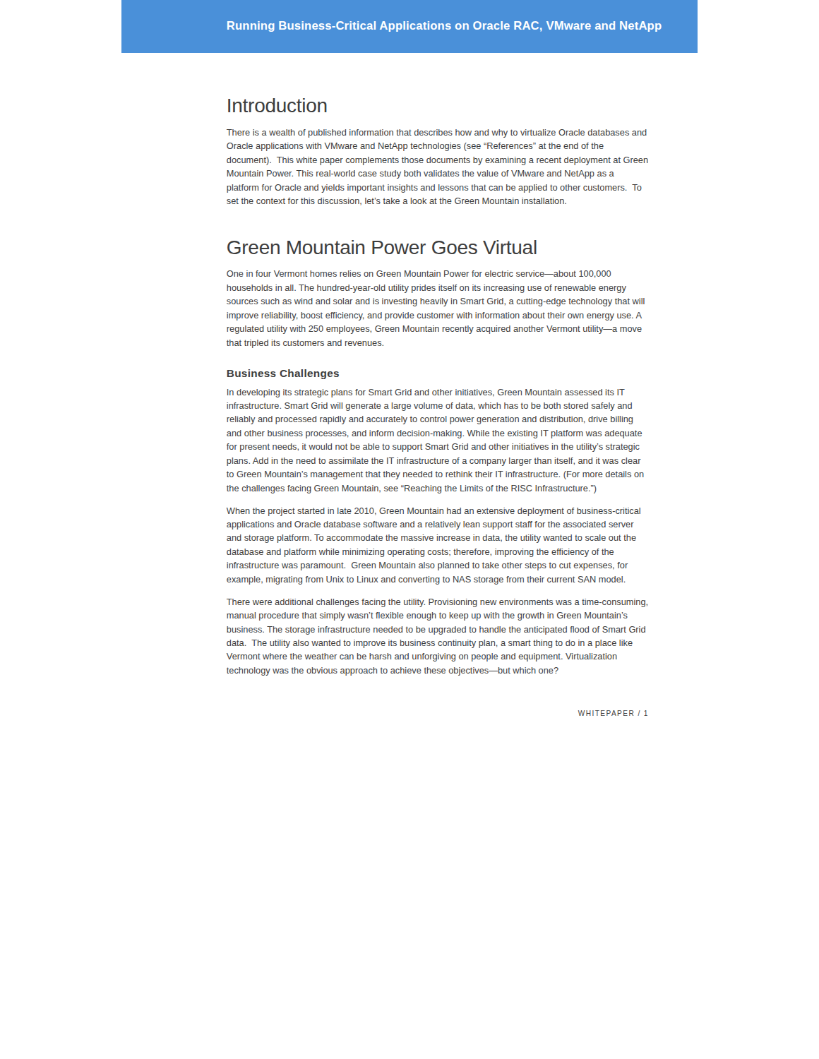Running Business-Critical Applications on Oracle RAC, VMware and NetApp
Introduction
There is a wealth of published information that describes how and why to virtualize Oracle databases and Oracle applications with VMware and NetApp technologies (see “References” at the end of the document). This white paper complements those documents by examining a recent deployment at Green Mountain Power. This real-world case study both validates the value of VMware and NetApp as a platform for Oracle and yields important insights and lessons that can be applied to other customers. To set the context for this discussion, let’s take a look at the Green Mountain installation.
Green Mountain Power Goes Virtual
One in four Vermont homes relies on Green Mountain Power for electric service—about 100,000 households in all. The hundred-year-old utility prides itself on its increasing use of renewable energy sources such as wind and solar and is investing heavily in Smart Grid, a cutting-edge technology that will improve reliability, boost efficiency, and provide customer with information about their own energy use. A regulated utility with 250 employees, Green Mountain recently acquired another Vermont utility—a move that tripled its customers and revenues.
Business Challenges
In developing its strategic plans for Smart Grid and other initiatives, Green Mountain assessed its IT infrastructure. Smart Grid will generate a large volume of data, which has to be both stored safely and reliably and processed rapidly and accurately to control power generation and distribution, drive billing and other business processes, and inform decision-making. While the existing IT platform was adequate for present needs, it would not be able to support Smart Grid and other initiatives in the utility’s strategic plans. Add in the need to assimilate the IT infrastructure of a company larger than itself, and it was clear to Green Mountain’s management that they needed to rethink their IT infrastructure. (For more details on the challenges facing Green Mountain, see “Reaching the Limits of the RISC Infrastructure.”)
When the project started in late 2010, Green Mountain had an extensive deployment of business-critical applications and Oracle database software and a relatively lean support staff for the associated server and storage platform. To accommodate the massive increase in data, the utility wanted to scale out the database and platform while minimizing operating costs; therefore, improving the efficiency of the infrastructure was paramount. Green Mountain also planned to take other steps to cut expenses, for example, migrating from Unix to Linux and converting to NAS storage from their current SAN model.
There were additional challenges facing the utility. Provisioning new environments was a time-consuming, manual procedure that simply wasn’t flexible enough to keep up with the growth in Green Mountain’s business. The storage infrastructure needed to be upgraded to handle the anticipated flood of Smart Grid data. The utility also wanted to improve its business continuity plan, a smart thing to do in a place like Vermont where the weather can be harsh and unforgiving on people and equipment. Virtualization technology was the obvious approach to achieve these objectives—but which one?
WHITEPAPER / 1